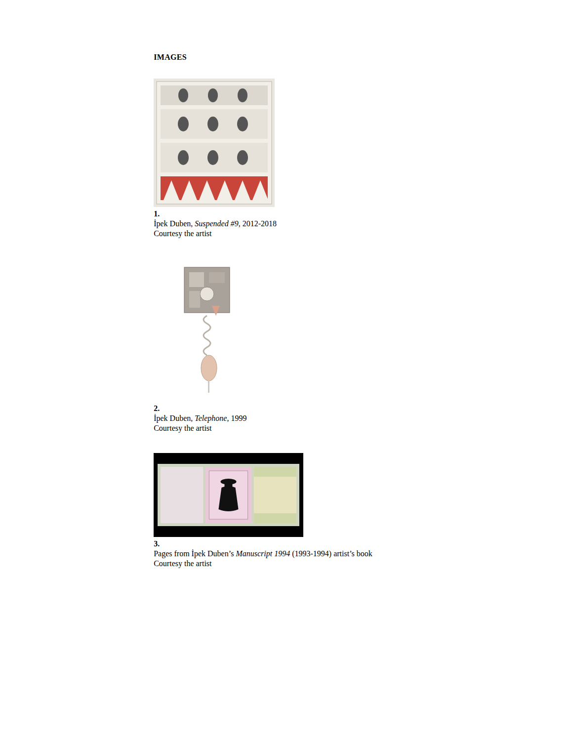IMAGES
1. İpek Duben, Suspended #9, 2012-2018 Courtesy the artist
2. İpek Duben, Telephone, 1999 Courtesy the artist
3. Pages from İpek Duben’s Manuscript 1994 (1993-1994) artist’s book Courtesy the artist